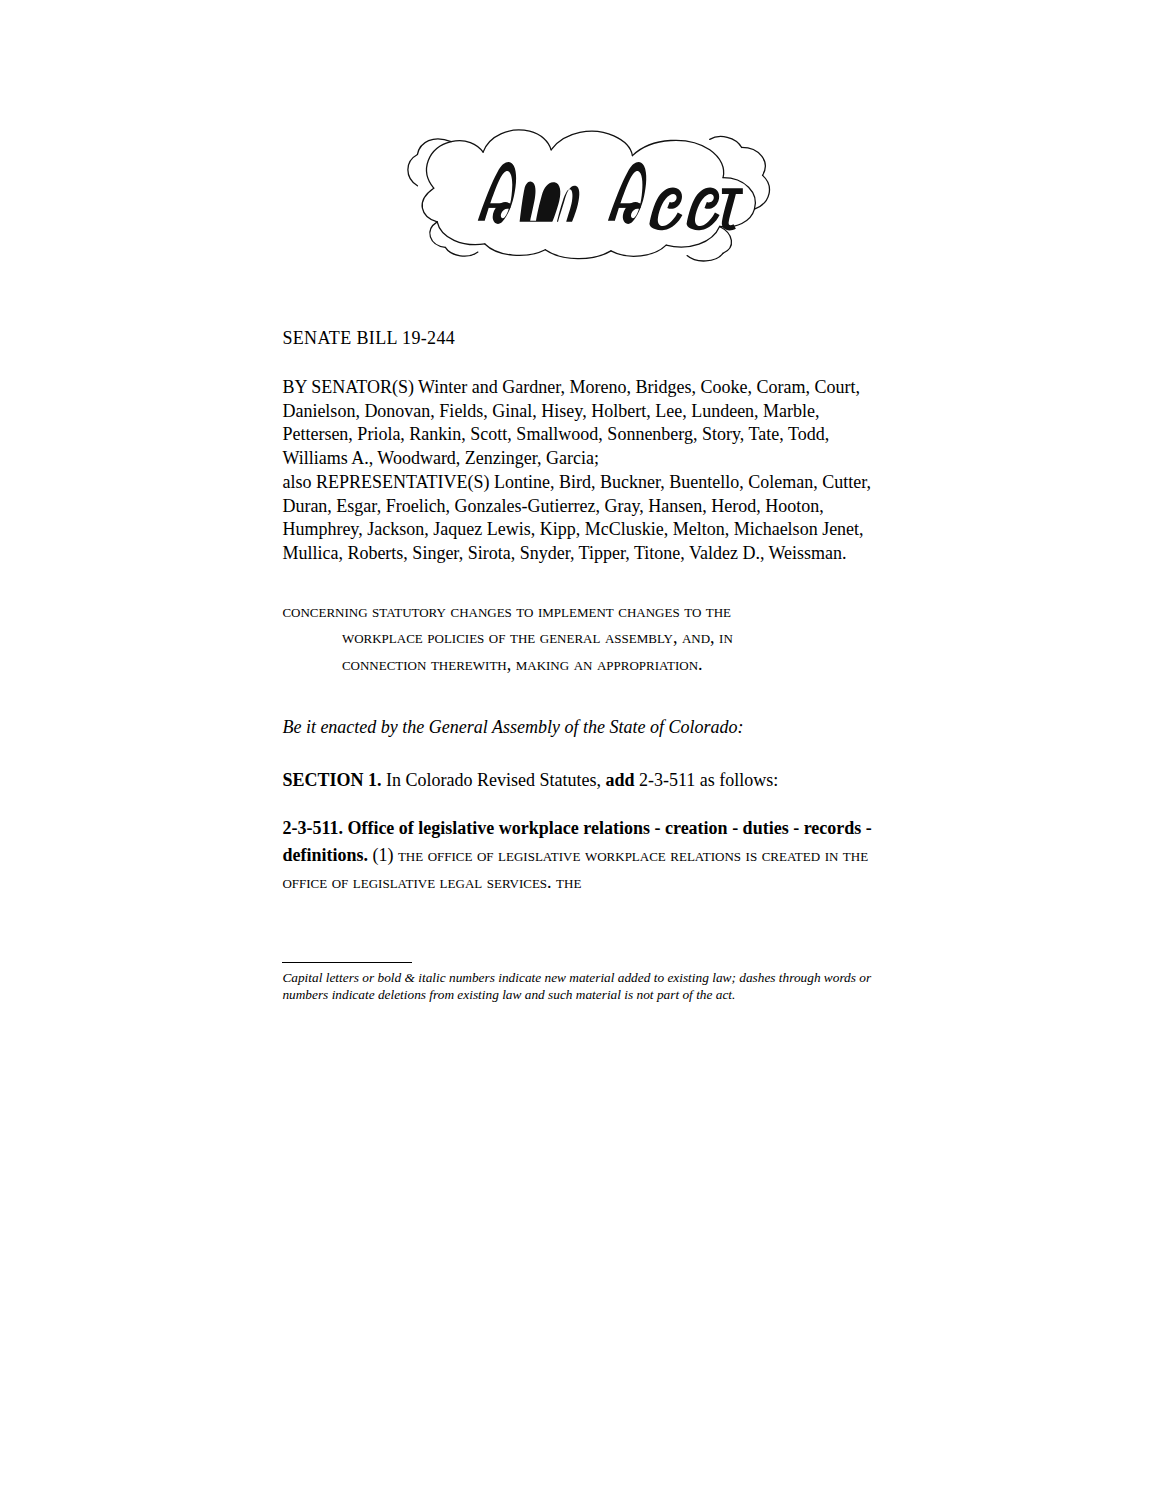SENATE BILL 19-244
BY SENATOR(S) Winter and Gardner, Moreno, Bridges, Cooke, Coram, Court, Danielson, Donovan, Fields, Ginal, Hisey, Holbert, Lee, Lundeen, Marble, Pettersen, Priola, Rankin, Scott, Smallwood, Sonnenberg, Story, Tate, Todd, Williams A., Woodward, Zenzinger, Garcia;
also REPRESENTATIVE(S) Lontine, Bird, Buckner, Buentello, Coleman, Cutter, Duran, Esgar, Froelich, Gonzales-Gutierrez, Gray, Hansen, Herod, Hooton, Humphrey, Jackson, Jaquez Lewis, Kipp, McCluskie, Melton, Michaelson Jenet, Mullica, Roberts, Singer, Sirota, Snyder, Tipper, Titone, Valdez D., Weissman.
Concerning statutory changes to implement changes to the workplace policies of the general assembly, and, in connection therewith, making an appropriation.
Be it enacted by the General Assembly of the State of Colorado:
SECTION 1. In Colorado Revised Statutes, add 2-3-511 as follows:
2-3-511. Office of legislative workplace relations - creation - duties - records - definitions. (1) The office of legislative workplace relations is created in the office of legislative legal services. The
Capital letters or bold & italic numbers indicate new material added to existing law; dashes through words or numbers indicate deletions from existing law and such material is not part of the act.